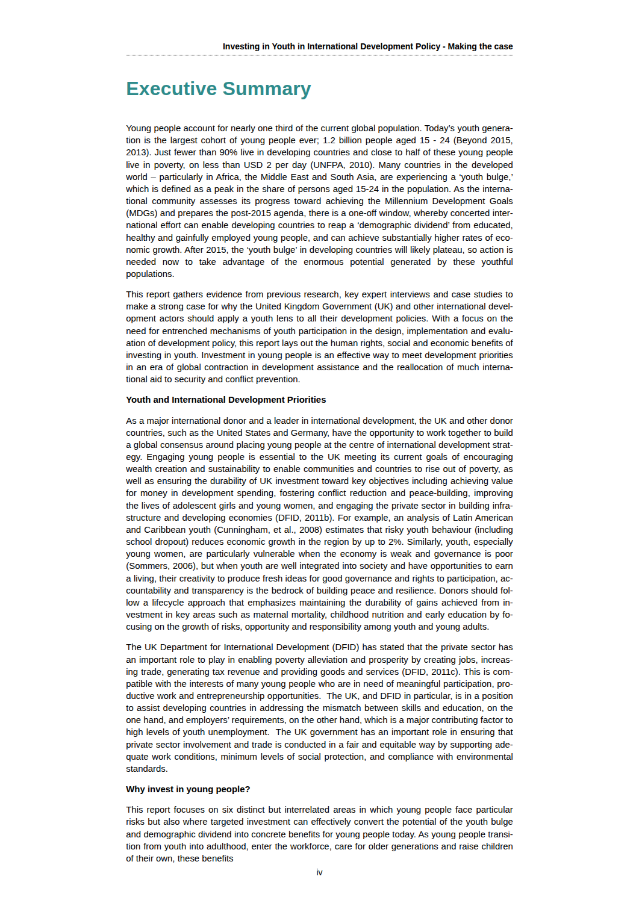Investing in Youth in International Development Policy - Making the case
Executive Summary
Young people account for nearly one third of the current global population. Today’s youth generation is the largest cohort of young people ever; 1.2 billion people aged 15 - 24 (Beyond 2015, 2013). Just fewer than 90% live in developing countries and close to half of these young people live in poverty, on less than USD 2 per day (UNFPA, 2010). Many countries in the developed world – particularly in Africa, the Middle East and South Asia, are experiencing a ‘youth bulge,’ which is defined as a peak in the share of persons aged 15-24 in the population. As the international community assesses its progress toward achieving the Millennium Development Goals (MDGs) and prepares the post-2015 agenda, there is a one-off window, whereby concerted international effort can enable developing countries to reap a ‘demographic dividend’ from educated, healthy and gainfully employed young people, and can achieve substantially higher rates of economic growth. After 2015, the ‘youth bulge’ in developing countries will likely plateau, so action is needed now to take advantage of the enormous potential generated by these youthful populations.
This report gathers evidence from previous research, key expert interviews and case studies to make a strong case for why the United Kingdom Government (UK) and other international development actors should apply a youth lens to all their development policies. With a focus on the need for entrenched mechanisms of youth participation in the design, implementation and evaluation of development policy, this report lays out the human rights, social and economic benefits of investing in youth. Investment in young people is an effective way to meet development priorities in an era of global contraction in development assistance and the reallocation of much international aid to security and conflict prevention.
Youth and International Development Priorities
As a major international donor and a leader in international development, the UK and other donor countries, such as the United States and Germany, have the opportunity to work together to build a global consensus around placing young people at the centre of international development strategy. Engaging young people is essential to the UK meeting its current goals of encouraging wealth creation and sustainability to enable communities and countries to rise out of poverty, as well as ensuring the durability of UK investment toward key objectives including achieving value for money in development spending, fostering conflict reduction and peace-building, improving the lives of adolescent girls and young women, and engaging the private sector in building infrastructure and developing economies (DFID, 2011b). For example, an analysis of Latin American and Caribbean youth (Cunningham, et al., 2008) estimates that risky youth behaviour (including school dropout) reduces economic growth in the region by up to 2%. Similarly, youth, especially young women, are particularly vulnerable when the economy is weak and governance is poor (Sommers, 2006), but when youth are well integrated into society and have opportunities to earn a living, their creativity to produce fresh ideas for good governance and rights to participation, accountability and transparency is the bedrock of building peace and resilience. Donors should follow a lifecycle approach that emphasizes maintaining the durability of gains achieved from investment in key areas such as maternal mortality, childhood nutrition and early education by focusing on the growth of risks, opportunity and responsibility among youth and young adults.
The UK Department for International Development (DFID) has stated that the private sector has an important role to play in enabling poverty alleviation and prosperity by creating jobs, increasing trade, generating tax revenue and providing goods and services (DFID, 2011c). This is compatible with the interests of many young people who are in need of meaningful participation, productive work and entrepreneurship opportunities. The UK, and DFID in particular, is in a position to assist developing countries in addressing the mismatch between skills and education, on the one hand, and employers’ requirements, on the other hand, which is a major contributing factor to high levels of youth unemployment. The UK government has an important role in ensuring that private sector involvement and trade is conducted in a fair and equitable way by supporting adequate work conditions, minimum levels of social protection, and compliance with environmental standards.
Why invest in young people?
This report focuses on six distinct but interrelated areas in which young people face particular risks but also where targeted investment can effectively convert the potential of the youth bulge and demographic dividend into concrete benefits for young people today. As young people transition from youth into adulthood, enter the workforce, care for older generations and raise children of their own, these benefits
iv